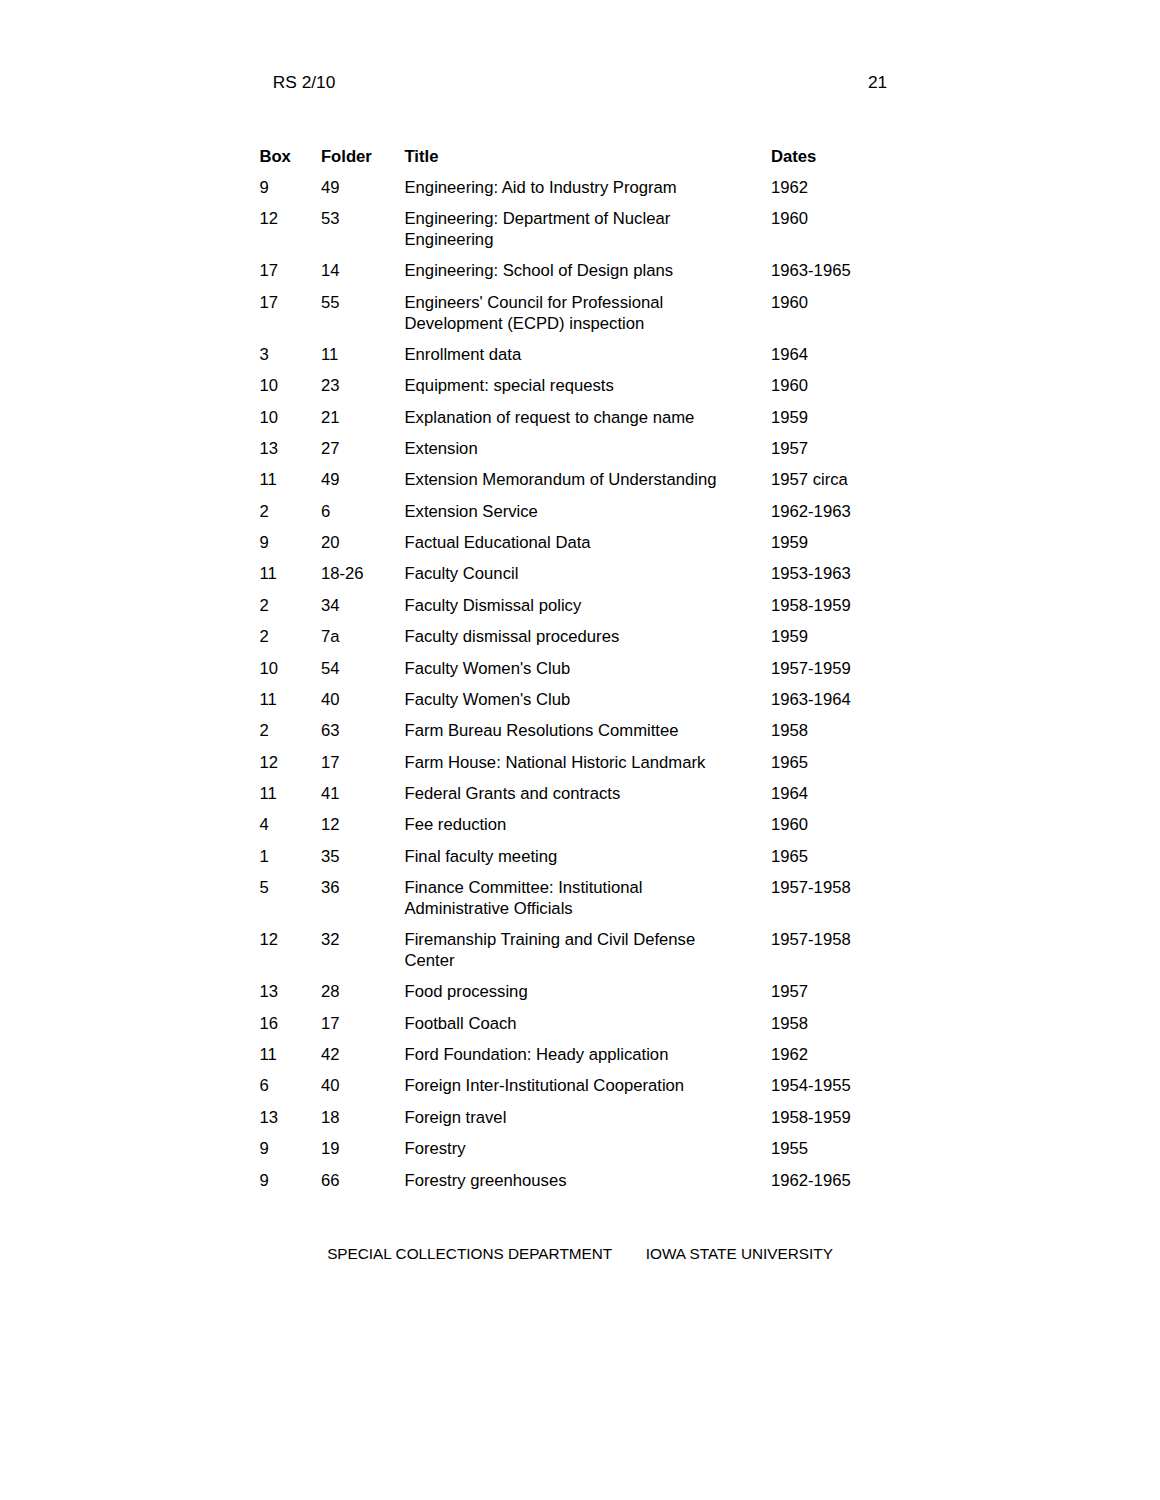RS 2/10
21
| Box | Folder | Title | Dates |
| --- | --- | --- | --- |
| 9 | 49 | Engineering: Aid to Industry Program | 1962 |
| 12 | 53 | Engineering: Department of Nuclear Engineering | 1960 |
| 17 | 14 | Engineering: School of Design plans | 1963-1965 |
| 17 | 55 | Engineers' Council for Professional Development (ECPD) inspection | 1960 |
| 3 | 11 | Enrollment data | 1964 |
| 10 | 23 | Equipment: special requests | 1960 |
| 10 | 21 | Explanation of request to change name | 1959 |
| 13 | 27 | Extension | 1957 |
| 11 | 49 | Extension Memorandum of Understanding | 1957 circa |
| 2 | 6 | Extension Service | 1962-1963 |
| 9 | 20 | Factual Educational Data | 1959 |
| 11 | 18-26 | Faculty Council | 1953-1963 |
| 2 | 34 | Faculty Dismissal policy | 1958-1959 |
| 2 | 7a | Faculty dismissal procedures | 1959 |
| 10 | 54 | Faculty Women's Club | 1957-1959 |
| 11 | 40 | Faculty Women's Club | 1963-1964 |
| 2 | 63 | Farm Bureau Resolutions Committee | 1958 |
| 12 | 17 | Farm House: National Historic Landmark | 1965 |
| 11 | 41 | Federal Grants and contracts | 1964 |
| 4 | 12 | Fee reduction | 1960 |
| 1 | 35 | Final faculty meeting | 1965 |
| 5 | 36 | Finance Committee: Institutional Administrative Officials | 1957-1958 |
| 12 | 32 | Firemanship Training and Civil Defense Center | 1957-1958 |
| 13 | 28 | Food processing | 1957 |
| 16 | 17 | Football Coach | 1958 |
| 11 | 42 | Ford Foundation: Heady application | 1962 |
| 6 | 40 | Foreign Inter-Institutional Cooperation | 1954-1955 |
| 13 | 18 | Foreign travel | 1958-1959 |
| 9 | 19 | Forestry | 1955 |
| 9 | 66 | Forestry greenhouses | 1962-1965 |
SPECIAL COLLECTIONS DEPARTMENT IOWA STATE UNIVERSITY